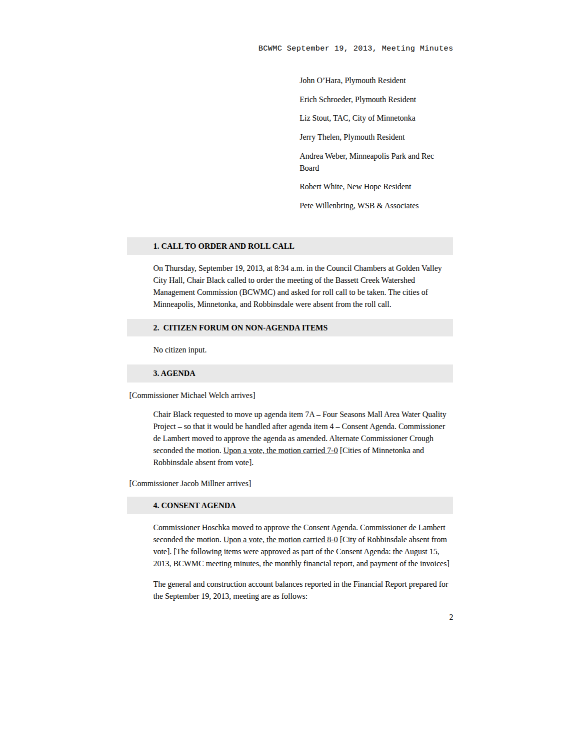BCWMC September 19, 2013, Meeting Minutes
John O’Hara, Plymouth Resident
Erich Schroeder, Plymouth Resident
Liz Stout, TAC, City of Minnetonka
Jerry Thelen, Plymouth Resident
Andrea Weber, Minneapolis Park and Rec Board
Robert White, New Hope Resident
Pete Willenbring, WSB & Associates
1. CALL TO ORDER AND ROLL CALL
On Thursday, September 19, 2013, at 8:34 a.m. in the Council Chambers at Golden Valley City Hall, Chair Black called to order the meeting of the Bassett Creek Watershed Management Commission (BCWMC) and asked for roll call to be taken. The cities of Minneapolis, Minnetonka, and Robbinsdale were absent from the roll call.
2. CITIZEN FORUM ON NON-AGENDA ITEMS
No citizen input.
3. AGENDA
[Commissioner Michael Welch arrives]
Chair Black requested to move up agenda item 7A – Four Seasons Mall Area Water Quality Project – so that it would be handled after agenda item 4 – Consent Agenda. Commissioner de Lambert moved to approve the agenda as amended. Alternate Commissioner Crough seconded the motion. Upon a vote, the motion carried 7-0 [Cities of Minnetonka and Robbinsdale absent from vote].
[Commissioner Jacob Millner arrives]
4. CONSENT AGENDA
Commissioner Hoschka moved to approve the Consent Agenda. Commissioner de Lambert seconded the motion. Upon a vote, the motion carried 8-0 [City of Robbinsdale absent from vote]. [The following items were approved as part of the Consent Agenda: the August 15, 2013, BCWMC meeting minutes, the monthly financial report, and payment of the invoices]
The general and construction account balances reported in the Financial Report prepared for the September 19, 2013, meeting are as follows:
2